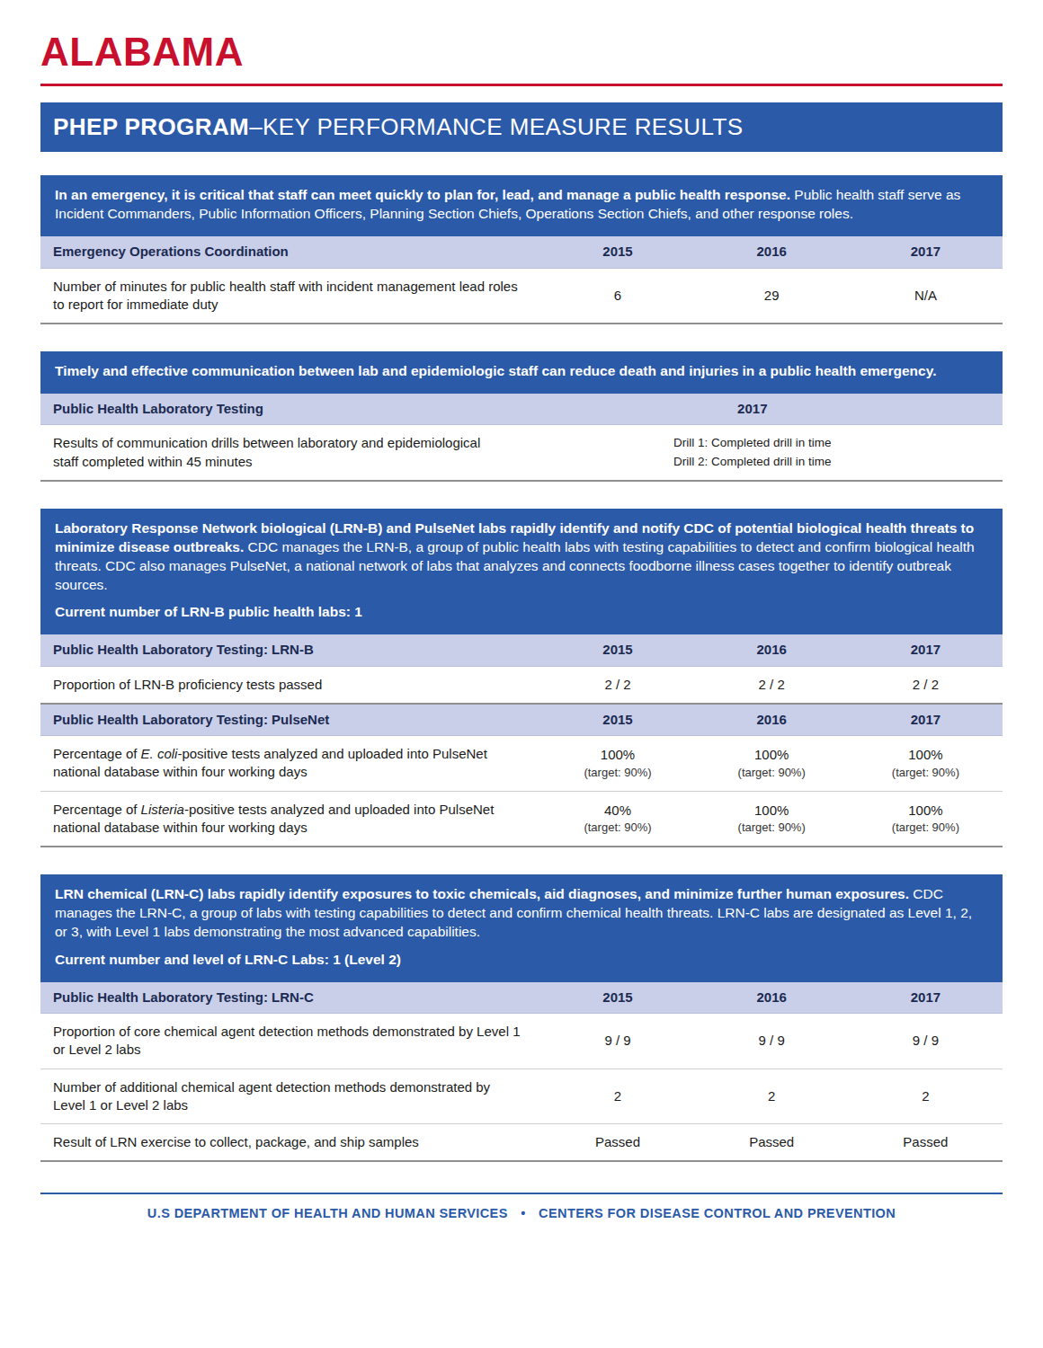Alabama
PHEP Program–Key Performance Measure Results
In an emergency, it is critical that staff can meet quickly to plan for, lead, and manage a public health response. Public health staff serve as Incident Commanders, Public Information Officers, Planning Section Chiefs, Operations Section Chiefs, and other response roles.
| Emergency Operations Coordination | 2015 | 2016 | 2017 |
| --- | --- | --- | --- |
| Number of minutes for public health staff with incident management lead roles to report for immediate duty | 6 | 29 | N/A |
Timely and effective communication between lab and epidemiologic staff can reduce death and injuries in a public health emergency.
| Public Health Laboratory Testing | 2017 |
| --- | --- |
| Results of communication drills between laboratory and epidemiological staff completed within 45 minutes | Drill 1: Completed drill in time Drill 2: Completed drill in time |
Laboratory Response Network biological (LRN-B) and PulseNet labs rapidly identify and notify CDC of potential biological health threats to minimize disease outbreaks. CDC manages the LRN-B, a group of public health labs with testing capabilities to detect and confirm biological health threats. CDC also manages PulseNet, a national network of labs that analyzes and connects foodborne illness cases together to identify outbreak sources.
Current number of LRN-B public health labs: 1
| Public Health Laboratory Testing: LRN-B | 2015 | 2016 | 2017 |
| --- | --- | --- | --- |
| Proportion of LRN-B proficiency tests passed | 2 / 2 | 2 / 2 | 2 / 2 |
| Public Health Laboratory Testing: PulseNet | 2015 | 2016 | 2017 |
| --- | --- | --- | --- |
| Percentage of E. coli -positive tests analyzed and uploaded into PulseNet national database within four working days | 100% (target: 90%) | 100% (target: 90%) | 100% (target: 90%) |
| Percentage of Listeria -positive tests analyzed and uploaded into PulseNet national database within four working days | 40% (target: 90%) | 100% (target: 90%) | 100% (target: 90%) |
LRN chemical (LRN-C) labs rapidly identify exposures to toxic chemicals, aid diagnoses, and minimize further human exposures. CDC manages the LRN-C, a group of labs with testing capabilities to detect and confirm chemical health threats. LRN-C labs are designated as Level 1, 2, or 3, with Level 1 labs demonstrating the most advanced capabilities.
Current number and level of LRN-C Labs: 1 (Level 2)
| Public Health Laboratory Testing: LRN-C | 2015 | 2016 | 2017 |
| --- | --- | --- | --- |
| Proportion of core chemical agent detection methods demonstrated by Level 1 or Level 2 labs | 9 / 9 | 9 / 9 | 9 / 9 |
| Number of additional chemical agent detection methods demonstrated by Level 1 or Level 2 labs | 2 | 2 | 2 |
| Result of LRN exercise to collect, package, and ship samples | Passed | Passed | Passed |
U.S DEPARTMENT OF HEALTH AND HUMAN SERVICES • CENTERS FOR DISEASE CONTROL AND PREVENTION